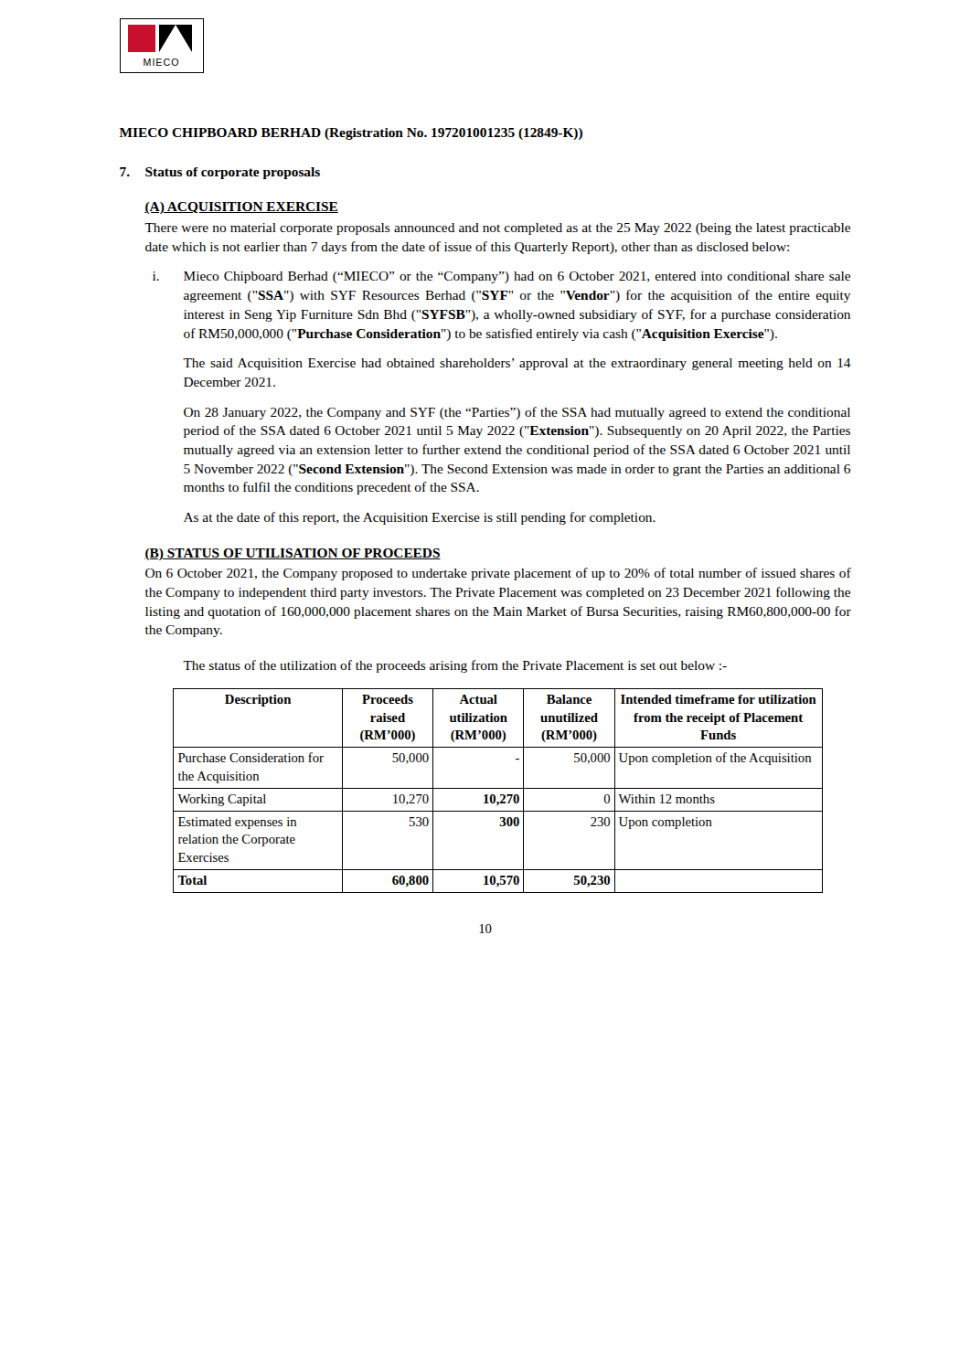MIECO
MIECO CHIPBOARD BERHAD (Registration No. 197201001235 (12849-K))
7.
Status of corporate proposals
(A) Acquisition Exercise
There were no material corporate proposals announced and not completed as at the 25 May 2022 (being the latest practicable date which is not earlier than 7 days from the date of issue of this Quarterly Report), other than as disclosed below:
Mieco Chipboard Berhad (“MIECO” or the “Company”) had on 6 October 2021, entered into conditional share sale agreement ("SSA") with SYF Resources Berhad ("SYF" or the "Vendor") for the acquisition of the entire equity interest in Seng Yip Furniture Sdn Bhd ("SYFSB"), a wholly-owned subsidiary of SYF, for a purchase consideration of RM50,000,000 ("Purchase Consideration") to be satisfied entirely via cash ("Acquisition Exercise").
The said Acquisition Exercise had obtained shareholders’ approval at the extraordinary general meeting held on 14 December 2021.
On 28 January 2022, the Company and SYF (the “Parties”) of the SSA had mutually agreed to extend the conditional period of the SSA dated 6 October 2021 until 5 May 2022 ("Extension"). Subsequently on 20 April 2022, the Parties mutually agreed via an extension letter to further extend the conditional period of the SSA dated 6 October 2021 until 5 November 2022 ("Second Extension"). The Second Extension was made in order to grant the Parties an additional 6 months to fulfil the conditions precedent of the SSA.
As at the date of this report, the Acquisition Exercise is still pending for completion.
(B) Status of Utilisation of Proceeds
On 6 October 2021, the Company proposed to undertake private placement of up to 20% of total number of issued shares of the Company to independent third party investors. The Private Placement was completed on 23 December 2021 following the listing and quotation of 160,000,000 placement shares on the Main Market of Bursa Securities, raising RM60,800,000-00 for the Company.
The status of the utilization of the proceeds arising from the Private Placement is set out below :-
| Description | Proceeds raised (RM’000) | Actual utilization (RM’000) | Balance unutilized (RM’000) | Intended timeframe for utilization from the receipt of Placement Funds |
| --- | --- | --- | --- | --- |
| Purchase Consideration for the Acquisition | 50,000 | - | 50,000 | Upon completion of the Acquisition |
| Working Capital | 10,270 | 10,270 | 0 | Within 12 months |
| Estimated expenses in relation the Corporate Exercises | 530 | 300 | 230 | Upon completion |
| Total | 60,800 | 10,570 | 50,230 | |
10